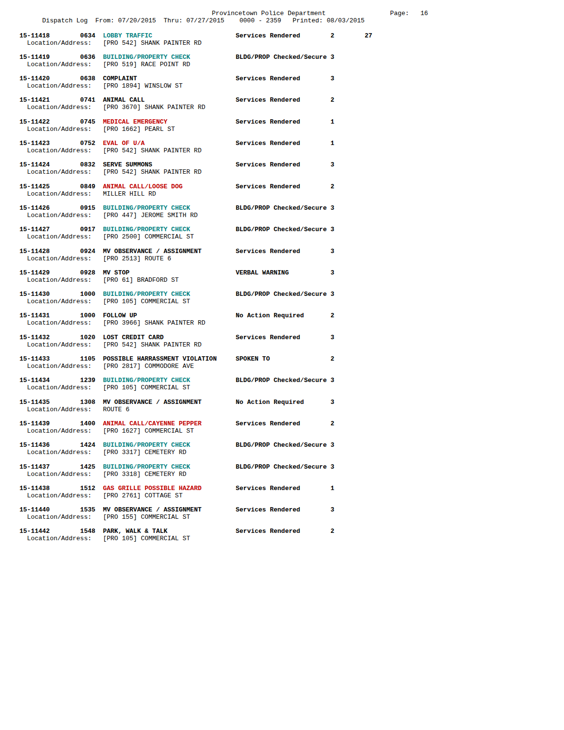Provincetown Police Department Page: 16
Dispatch Log From: 07/20/2015 Thru: 07/27/2015 0000 - 2359 Printed: 08/03/2015
15-11418 0634 LOBBY TRAFFIC Services Rendered 2 27 Location/Address: [PRO 542] SHANK PAINTER RD
15-11419 0636 BUILDING/PROPERTY CHECK BLDG/PROP Checked/Secure 3 Location/Address: [PRO 519] RACE POINT RD
15-11420 0638 COMPLAINT Services Rendered 3 Location/Address: [PRO 1894] WINSLOW ST
15-11421 0741 ANIMAL CALL Services Rendered 2 Location/Address: [PRO 3670] SHANK PAINTER RD
15-11422 0745 MEDICAL EMERGENCY Services Rendered 1 Location/Address: [PRO 1662] PEARL ST
15-11423 0752 EVAL OF U/A Services Rendered 1 Location/Address: [PRO 542] SHANK PAINTER RD
15-11424 0832 SERVE SUMMONS Services Rendered 3 Location/Address: [PRO 542] SHANK PAINTER RD
15-11425 0849 ANIMAL CALL/LOOSE DOG Services Rendered 2 Location/Address: MILLER HILL RD
15-11426 0915 BUILDING/PROPERTY CHECK BLDG/PROP Checked/Secure 3 Location/Address: [PRO 447] JEROME SMITH RD
15-11427 0917 BUILDING/PROPERTY CHECK BLDG/PROP Checked/Secure 3 Location/Address: [PRO 2500] COMMERCIAL ST
15-11428 0924 MV OBSERVANCE / ASSIGNMENT Services Rendered 3 Location/Address: [PRO 2513] ROUTE 6
15-11429 0928 MV STOP VERBAL WARNING 3 Location/Address: [PRO 61] BRADFORD ST
15-11430 1000 BUILDING/PROPERTY CHECK BLDG/PROP Checked/Secure 3 Location/Address: [PRO 105] COMMERCIAL ST
15-11431 1000 FOLLOW UP No Action Required 2 Location/Address: [PRO 3966] SHANK PAINTER RD
15-11432 1020 LOST CREDIT CARD Services Rendered 3 Location/Address: [PRO 542] SHANK PAINTER RD
15-11433 1105 POSSIBLE HARRASSMENT VIOLATION SPOKEN TO 2 Location/Address: [PRO 2817] COMMODORE AVE
15-11434 1239 BUILDING/PROPERTY CHECK BLDG/PROP Checked/Secure 3 Location/Address: [PRO 105] COMMERCIAL ST
15-11435 1308 MV OBSERVANCE / ASSIGNMENT No Action Required 3 Location/Address: ROUTE 6
15-11439 1400 ANIMAL CALL/CAYENNE PEPPER Services Rendered 2 Location/Address: [PRO 1627] COMMERCIAL ST
15-11436 1424 BUILDING/PROPERTY CHECK BLDG/PROP Checked/Secure 3 Location/Address: [PRO 3317] CEMETERY RD
15-11437 1425 BUILDING/PROPERTY CHECK BLDG/PROP Checked/Secure 3 Location/Address: [PRO 3318] CEMETERY RD
15-11438 1512 GAS GRILLE POSSIBLE HAZARD Services Rendered 1 Location/Address: [PRO 2761] COTTAGE ST
15-11440 1535 MV OBSERVANCE / ASSIGNMENT Services Rendered 3 Location/Address: [PRO 155] COMMERCIAL ST
15-11442 1548 PARK, WALK & TALK Services Rendered 2 Location/Address: [PRO 105] COMMERCIAL ST